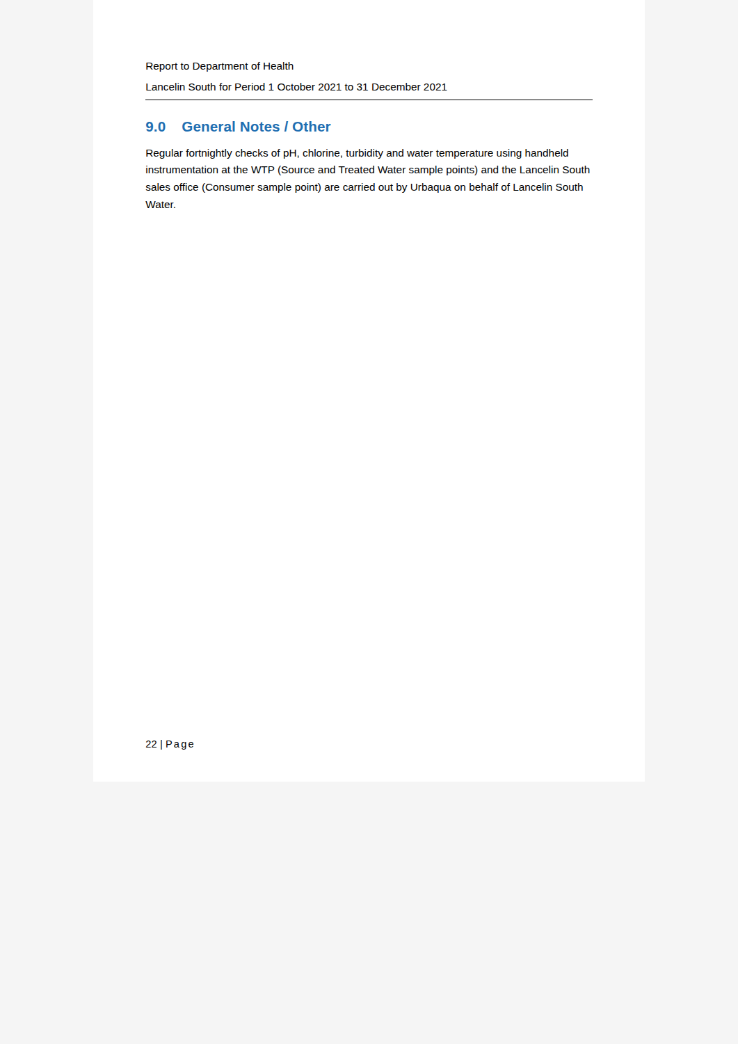Report to Department of Health
Lancelin South for Period 1 October 2021 to 31 December 2021
9.0 General Notes / Other
Regular fortnightly checks of pH, chlorine, turbidity and water temperature using handheld instrumentation at the WTP (Source and Treated Water sample points) and the Lancelin South sales office (Consumer sample point) are carried out by Urbaqua on behalf of Lancelin South Water.
22 | Page